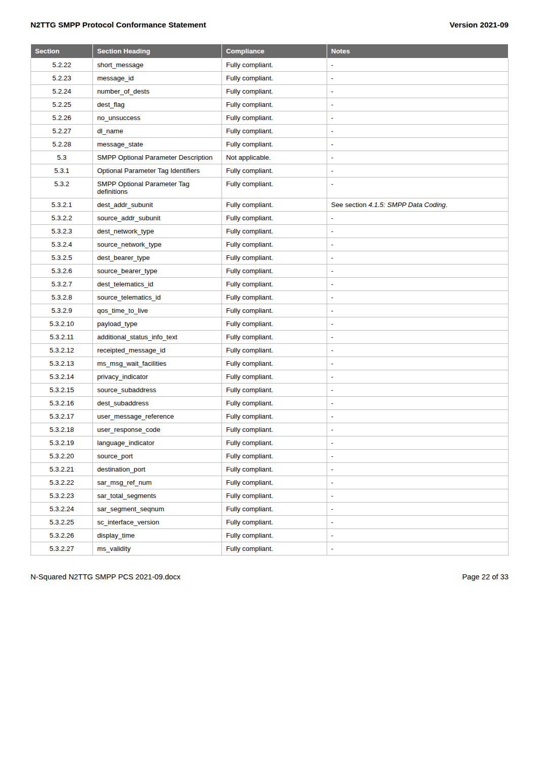N2TTG SMPP Protocol Conformance Statement Version 2021-09
| Section | Section Heading | Compliance | Notes |
| --- | --- | --- | --- |
| 5.2.22 | short_message | Fully compliant. | - |
| 5.2.23 | message_id | Fully compliant. | - |
| 5.2.24 | number_of_dests | Fully compliant. | - |
| 5.2.25 | dest_flag | Fully compliant. | - |
| 5.2.26 | no_unsuccess | Fully compliant. | - |
| 5.2.27 | dl_name | Fully compliant. | - |
| 5.2.28 | message_state | Fully compliant. | - |
| 5.3 | SMPP Optional Parameter Description | Not applicable. | - |
| 5.3.1 | Optional Parameter Tag Identifiers | Fully compliant. | - |
| 5.3.2 | SMPP Optional Parameter Tag definitions | Fully compliant. | - |
| 5.3.2.1 | dest_addr_subunit | Fully compliant. | See section 4.1.5: SMPP Data Coding . |
| 5.3.2.2 | source_addr_subunit | Fully compliant. | - |
| 5.3.2.3 | dest_network_type | Fully compliant. | - |
| 5.3.2.4 | source_network_type | Fully compliant. | - |
| 5.3.2.5 | dest_bearer_type | Fully compliant. | - |
| 5.3.2.6 | source_bearer_type | Fully compliant. | - |
| 5.3.2.7 | dest_telematics_id | Fully compliant. | - |
| 5.3.2.8 | source_telematics_id | Fully compliant. | - |
| 5.3.2.9 | qos_time_to_live | Fully compliant. | - |
| 5.3.2.10 | payload_type | Fully compliant. | - |
| 5.3.2.11 | additional_status_info_text | Fully compliant. | - |
| 5.3.2.12 | receipted_message_id | Fully compliant. | - |
| 5.3.2.13 | ms_msg_wait_facilities | Fully compliant. | - |
| 5.3.2.14 | privacy_indicator | Fully compliant. | - |
| 5.3.2.15 | source_subaddress | Fully compliant. | - |
| 5.3.2.16 | dest_subaddress | Fully compliant. | - |
| 5.3.2.17 | user_message_reference | Fully compliant. | - |
| 5.3.2.18 | user_response_code | Fully compliant. | - |
| 5.3.2.19 | language_indicator | Fully compliant. | - |
| 5.3.2.20 | source_port | Fully compliant. | - |
| 5.3.2.21 | destination_port | Fully compliant. | - |
| 5.3.2.22 | sar_msg_ref_num | Fully compliant. | - |
| 5.3.2.23 | sar_total_segments | Fully compliant. | - |
| 5.3.2.24 | sar_segment_seqnum | Fully compliant. | - |
| 5.3.2.25 | sc_interface_version | Fully compliant. | - |
| 5.3.2.26 | display_time | Fully compliant. | - |
| 5.3.2.27 | ms_validity | Fully compliant. | - |
N-Squared N2TTG SMPP PCS 2021-09.docx Page 22 of 33